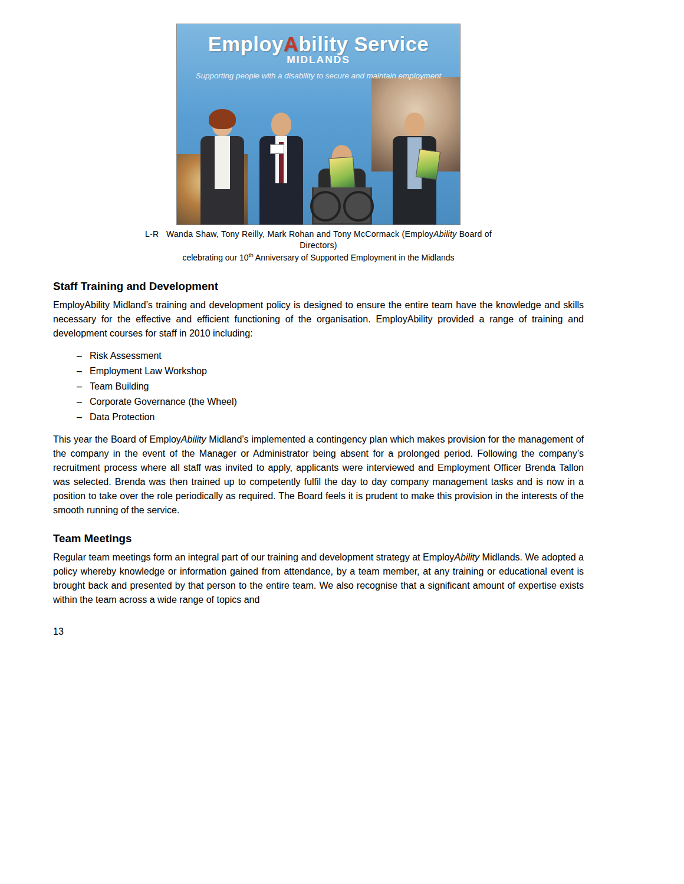EmployAbility Service
MIDLANDS
Supporting people with a disability to secure and maintain employment
L-R Wanda Shaw, Tony Reilly, Mark Rohan and Tony McCormack (EmployAbility Board of Directors)
celebrating our 10th Anniversary of Supported Employment in the Midlands
Staff Training and Development
EmployAbility Midland’s training and development policy is designed to ensure the entire team have the knowledge and skills necessary for the effective and efficient functioning of the organisation. EmployAbility provided a range of training and development courses for staff in 2010 including:
Risk Assessment
Employment Law Workshop
Team Building
Corporate Governance (the Wheel)
Data Protection
This year the Board of EmployAbility Midland’s implemented a contingency plan which makes provision for the management of the company in the event of the Manager or Administrator being absent for a prolonged period. Following the company’s recruitment process where all staff was invited to apply, applicants were interviewed and Employment Officer Brenda Tallon was selected. Brenda was then trained up to competently fulfil the day to day company management tasks and is now in a position to take over the role periodically as required. The Board feels it is prudent to make this provision in the interests of the smooth running of the service.
Team Meetings
Regular team meetings form an integral part of our training and development strategy at EmployAbility Midlands. We adopted a policy whereby knowledge or information gained from attendance, by a team member, at any training or educational event is brought back and presented by that person to the entire team. We also recognise that a significant amount of expertise exists within the team across a wide range of topics and
13